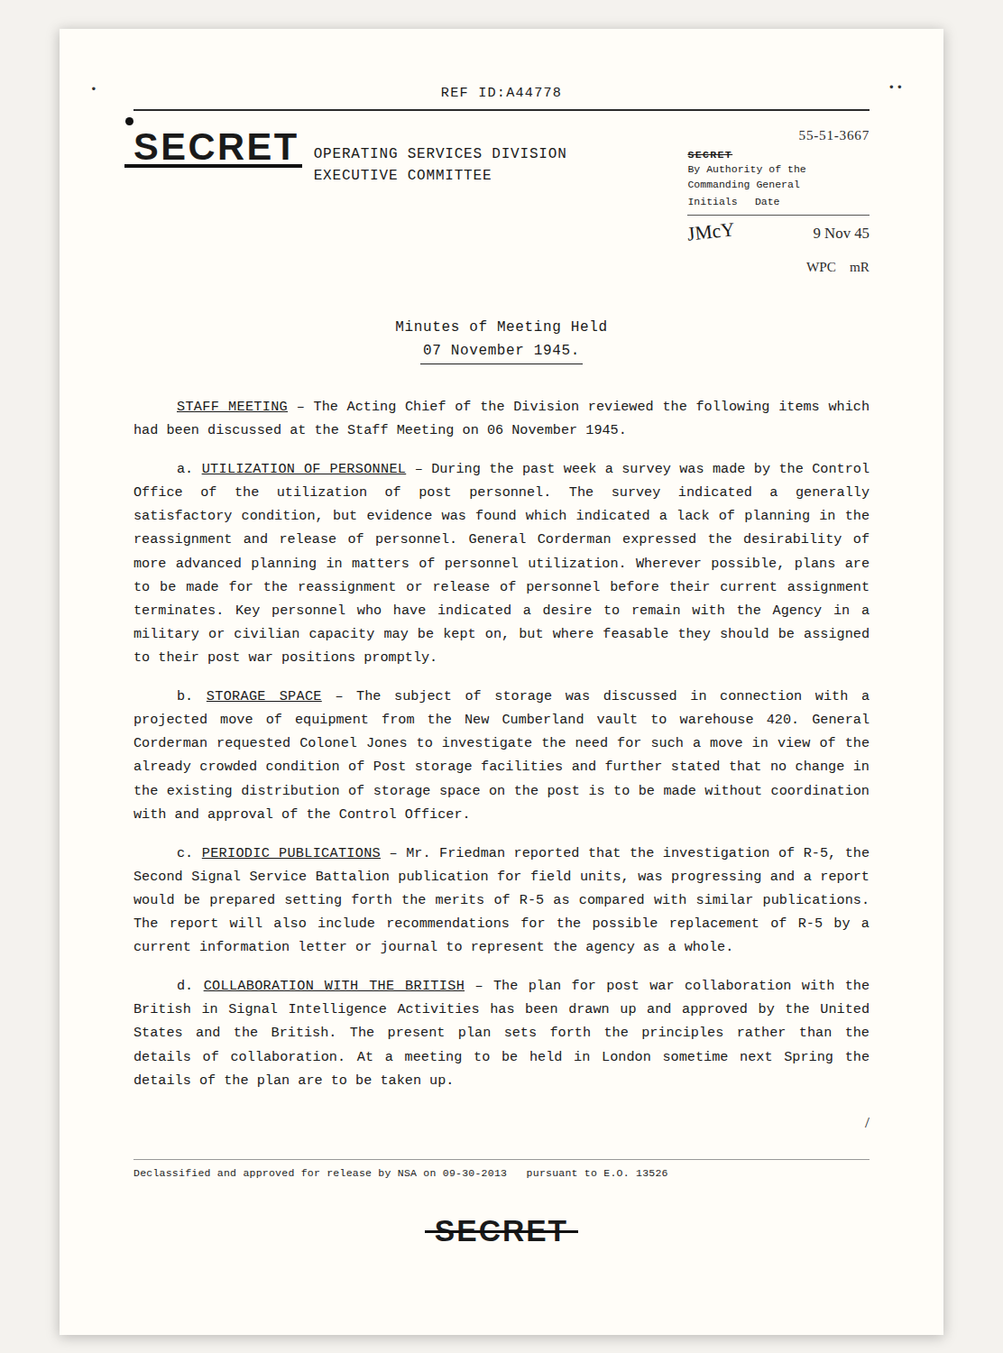• ••
REF ID:A44778
SECRET
OPERATING SERVICES DIVISION
EXECUTIVE COMMITTEE
55-51-3667 SECRET By Authority of the Commanding General
Initials Date
JMcY 9 Nov 45
WPC mR
Minutes of Meeting Held 07 November 1945.
STAFF MEETING – The Acting Chief of the Division reviewed the following items which had been discussed at the Staff Meeting on 06 November 1945.
a. UTILIZATION OF PERSONNEL – During the past week a survey was made by the Control Office of the utilization of post personnel. The survey indicated a generally satisfactory condition, but evidence was found which indicated a lack of planning in the reassignment and release of personnel. General Corderman expressed the desirability of more advanced planning in matters of personnel utilization. Wherever possible, plans are to be made for the reassignment or release of personnel before their current assignment terminates. Key personnel who have indicated a desire to remain with the Agency in a military or civilian capacity may be kept on, but where feasable they should be assigned to their post war positions promptly.
b. STORAGE SPACE – The subject of storage was discussed in connection with a projected move of equipment from the New Cumberland vault to warehouse 420. General Corderman requested Colonel Jones to investigate the need for such a move in view of the already crowded condition of Post storage facilities and further stated that no change in the existing distribution of storage space on the post is to be made without coordination with and approval of the Control Officer.
c. PERIODIC PUBLICATIONS – Mr. Friedman reported that the investigation of R-5, the Second Signal Service Battalion publication for field units, was progressing and a report would be prepared setting forth the merits of R-5 as compared with similar publications. The report will also include recommendations for the possible replacement of R-5 by a current information letter or journal to represent the agency as a whole.
d. COLLABORATION WITH THE BRITISH – The plan for post war collaboration with the British in Signal Intelligence Activities has been drawn up and approved by the United States and the British. The present plan sets forth the principles rather than the details of collaboration. At a meeting to be held in London sometime next Spring the details of the plan are to be taken up.
/
Declassified and approved for release by NSA on 09-30-2013 pursuant to E.O. 13526
SECRET